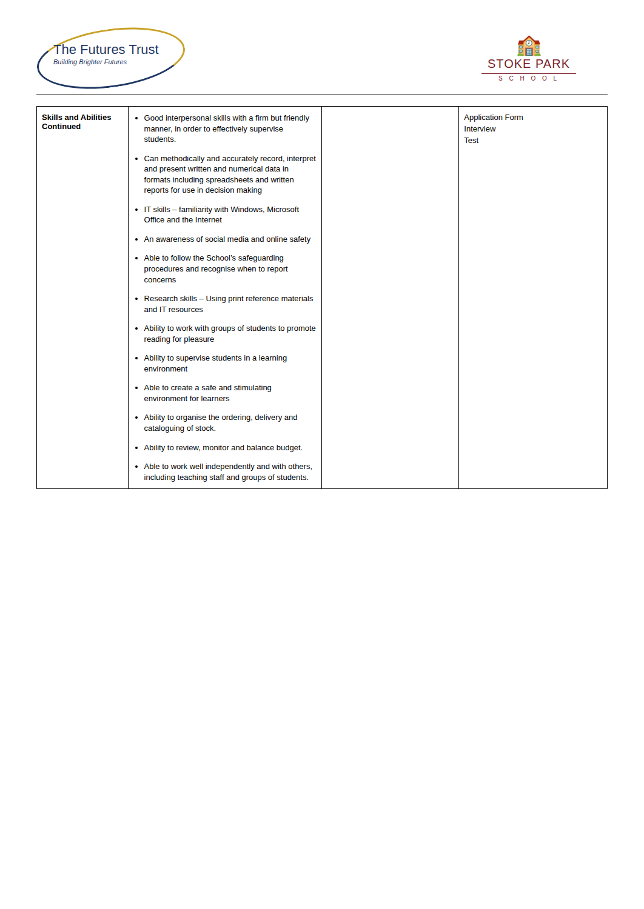The Futures Trust
Building Brighter Futures
🏫
STOKE PARK
S C H O O L
| Skills and Abilities Continued | Good interpersonal skills with a firm but friendly manner, in order to effectively supervise students. Can methodically and accurately record, interpret and present written and numerical data in formats including spreadsheets and written reports for use in decision making IT skills – familiarity with Windows, Microsoft Office and the Internet An awareness of social media and online safety Able to follow the School’s safeguarding procedures and recognise when to report concerns Research skills – Using print reference materials and IT resources Ability to work with groups of students to promote reading for pleasure Ability to supervise students in a learning environment Able to create a safe and stimulating environment for learners Ability to organise the ordering, delivery and cataloguing of stock. Ability to review, monitor and balance budget. Able to work well independently and with others, including teaching staff and groups of students. | | Application Form Interview Test |